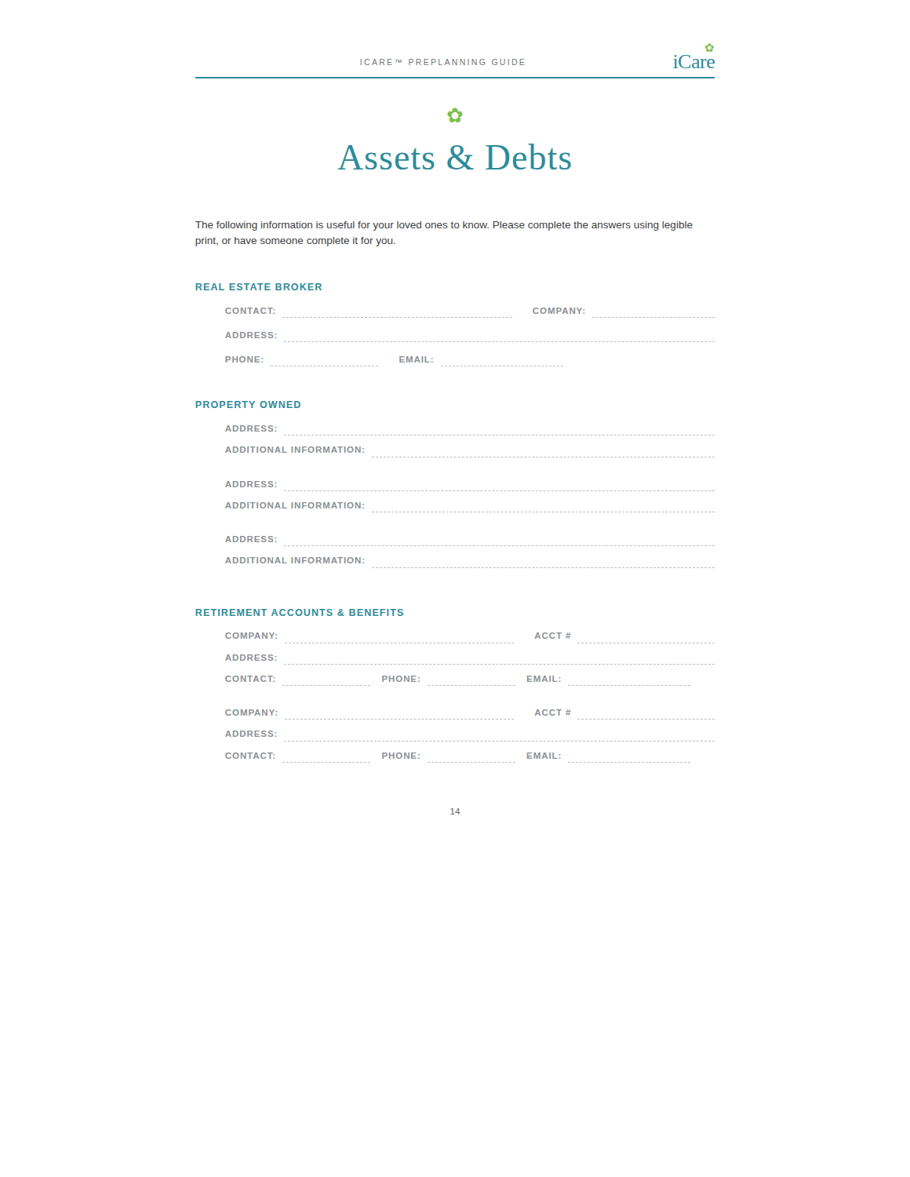iCare™ Preplanning Guide
✿ iCare
✿
Assets & Debts
The following information is useful for your loved ones to know. Please complete the answers using legible print, or have someone complete it for you.
Real Estate Broker
Contact: Company:
Address:
Phone: Email:
Property Owned
Address:
Additional Information:
Address:
Additional Information:
Address:
Additional Information:
Retirement Accounts & Benefits
Company: Acct #
Address:
Contact: Phone: Email:
Company: Acct #
Address:
Contact: Phone: Email:
14